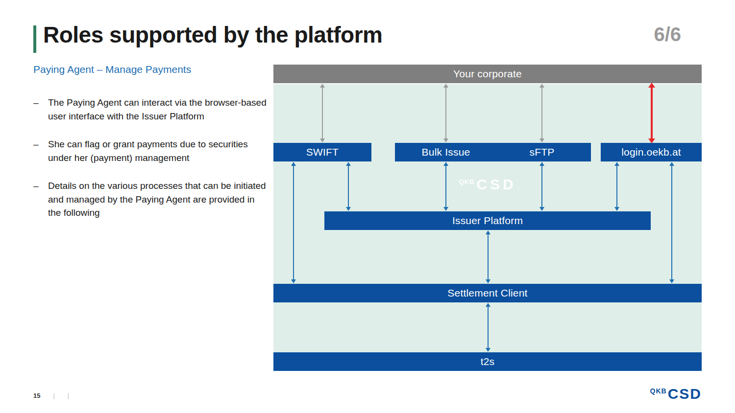Roles supported by the platform
6/6
Paying Agent – Manage Payments
The Paying Agent can interact via the browser-based user interface with the Issuer Platform
She can flag or grant payments due to securities under her (payment) management
Details on the various processes that can be initiated and managed by the Paying Agent are provided in the following
Your corporate
SWIFT
Bulk Issue
sFTP
login.oekb.at
QKBCSD
Issuer Platform
Settlement Client
t2s
15 | |
QKBCSD